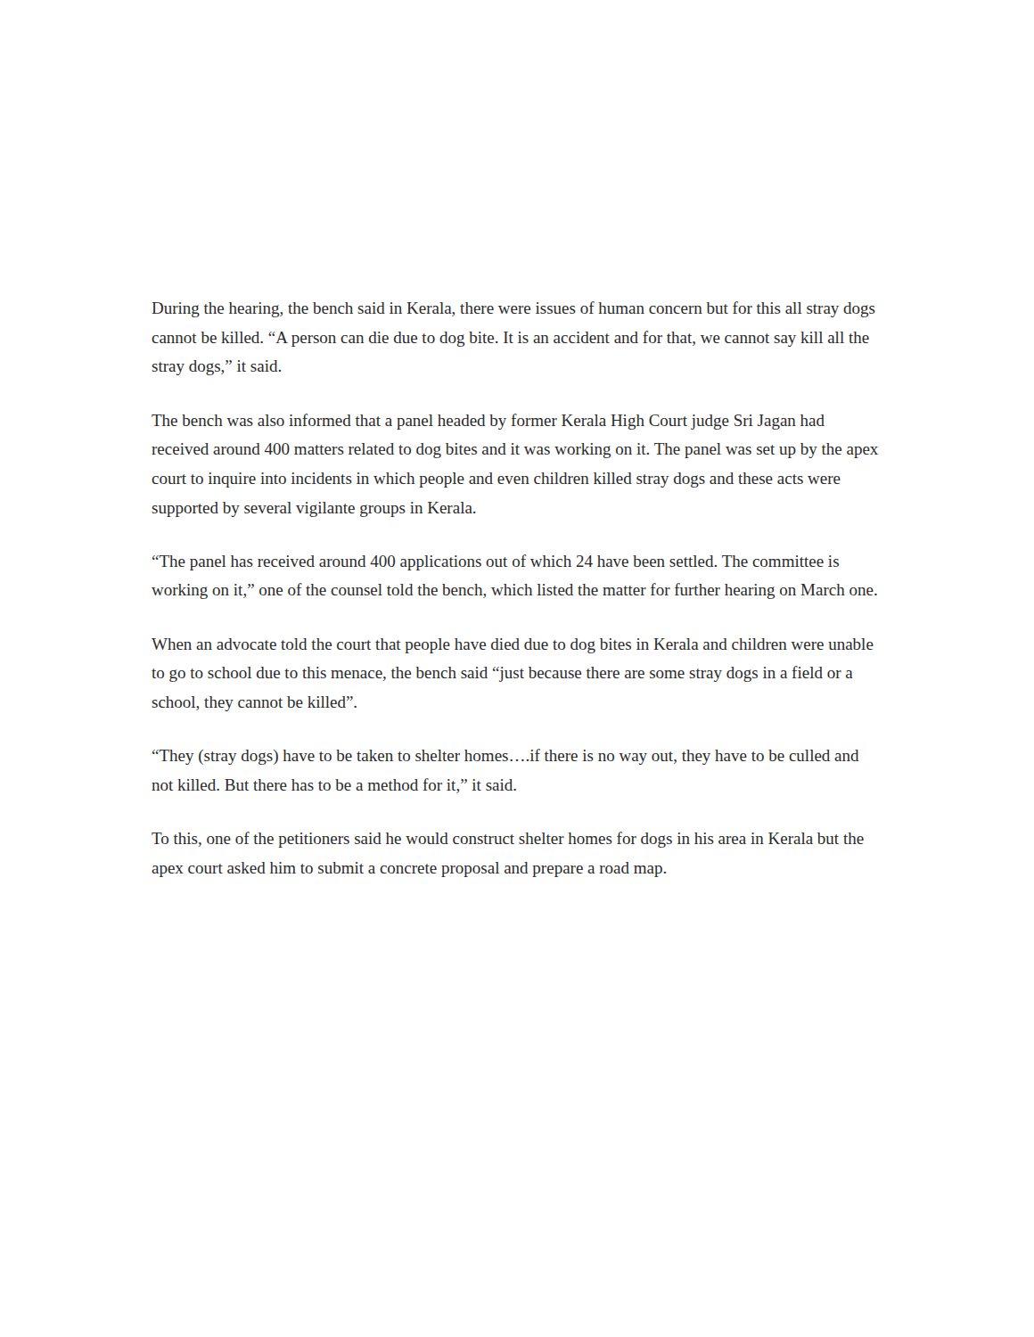During the hearing, the bench said in Kerala, there were issues of human concern but for this all stray dogs cannot be killed. “A person can die due to dog bite. It is an accident and for that, we cannot say kill all the stray dogs,” it said.
The bench was also informed that a panel headed by former Kerala High Court judge Sri Jagan had received around 400 matters related to dog bites and it was working on it. The panel was set up by the apex court to inquire into incidents in which people and even children killed stray dogs and these acts were supported by several vigilante groups in Kerala.
“The panel has received around 400 applications out of which 24 have been settled. The committee is working on it,” one of the counsel told the bench, which listed the matter for further hearing on March one.
When an advocate told the court that people have died due to dog bites in Kerala and children were unable to go to school due to this menace, the bench said “just because there are some stray dogs in a field or a school, they cannot be killed”.
“They (stray dogs) have to be taken to shelter homes….if there is no way out, they have to be culled and not killed. But there has to be a method for it,” it said.
To this, one of the petitioners said he would construct shelter homes for dogs in his area in Kerala but the apex court asked him to submit a concrete proposal and prepare a road map.